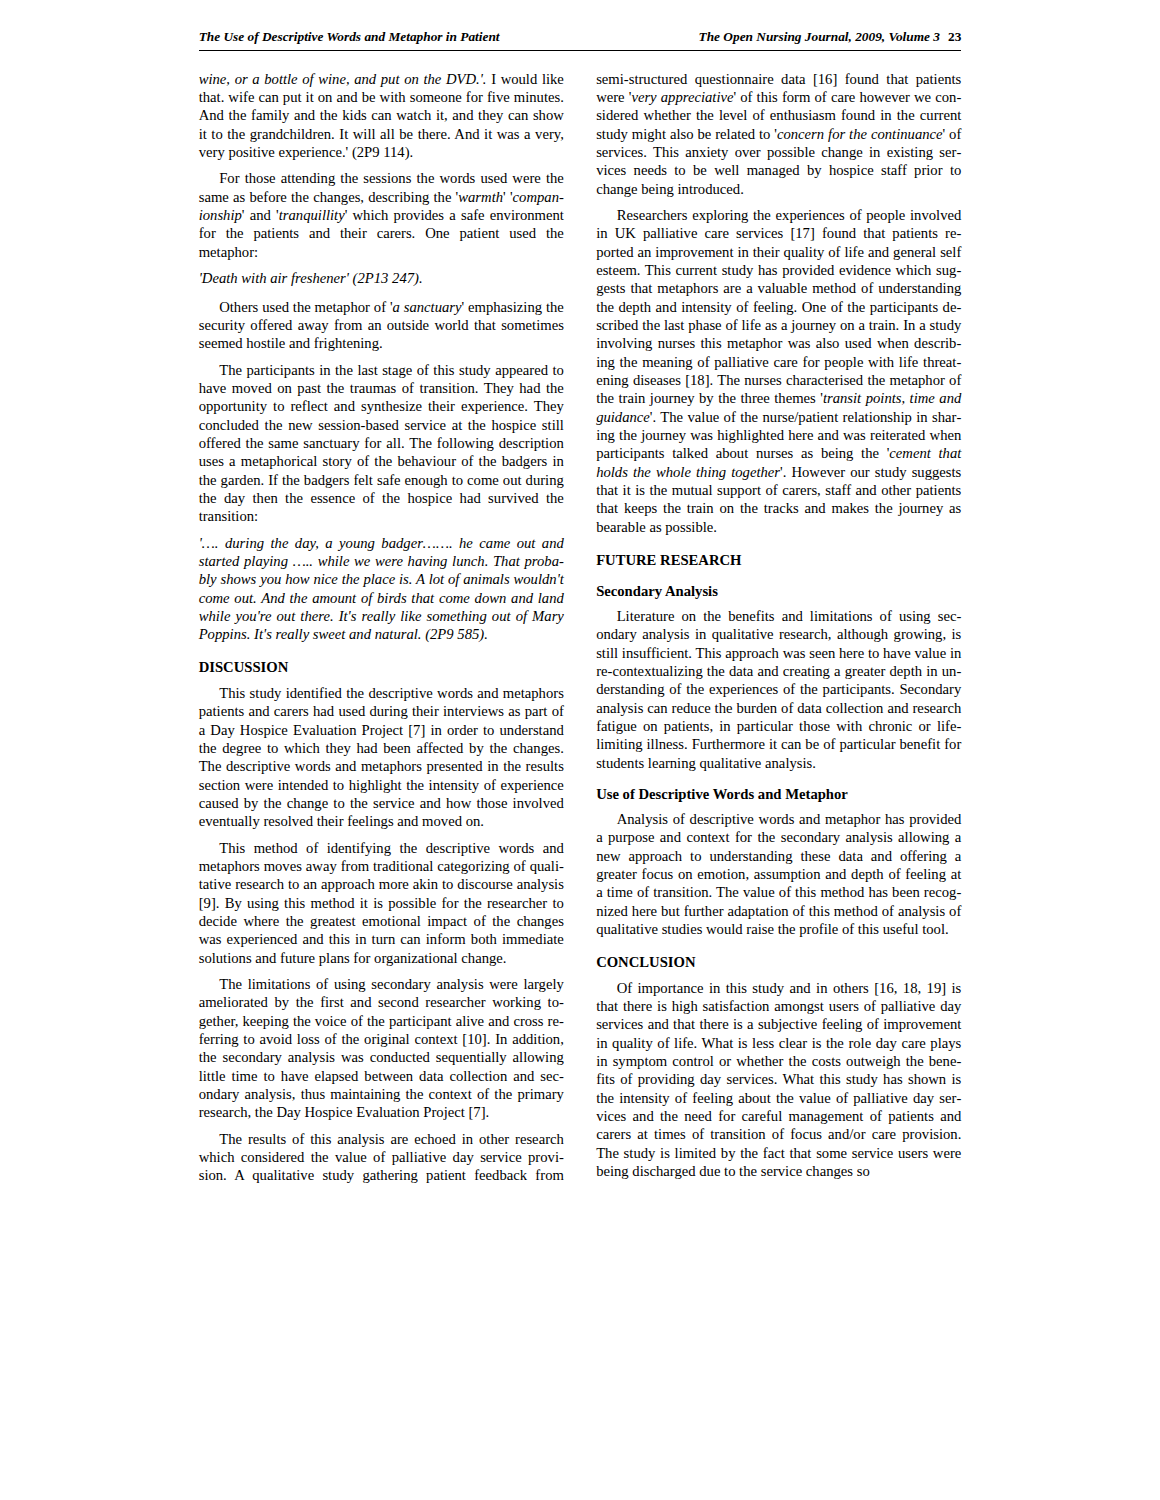The Use of Descriptive Words and Metaphor in Patient The Open Nursing Journal, 2009, Volume 323
wine, or a bottle of wine, and put on the DVD.'. I would like that. wife can put it on and be with someone for five minutes. And the family and the kids can watch it, and they can show it to the grandchildren. It will all be there. And it was a very, very positive experience.' (2P9 114).
For those attending the sessions the words used were the same as before the changes, describing the 'warmth' 'companionship' and 'tranquillity' which provides a safe environment for the patients and their carers. One patient used the metaphor:
'Death with air freshener' (2P13 247).
Others used the metaphor of 'a sanctuary' emphasizing the security offered away from an outside world that sometimes seemed hostile and frightening.
The participants in the last stage of this study appeared to have moved on past the traumas of transition. They had the opportunity to reflect and synthesize their experience. They concluded the new session-based service at the hospice still offered the same sanctuary for all. The following description uses a metaphorical story of the behaviour of the badgers in the garden. If the badgers felt safe enough to come out during the day then the essence of the hospice had survived the transition:
'…. during the day, a young badger……. he came out and started playing ….. while we were having lunch. That probably shows you how nice the place is. A lot of animals wouldn't come out. And the amount of birds that come down and land while you're out there. It's really like something out of Mary Poppins. It's really sweet and natural. (2P9 585).
Discussion
This study identified the descriptive words and metaphors patients and carers had used during their interviews as part of a Day Hospice Evaluation Project [7] in order to understand the degree to which they had been affected by the changes. The descriptive words and metaphors presented in the results section were intended to highlight the intensity of experience caused by the change to the service and how those involved eventually resolved their feelings and moved on.
This method of identifying the descriptive words and metaphors moves away from traditional categorizing of qualitative research to an approach more akin to discourse analysis [9]. By using this method it is possible for the researcher to decide where the greatest emotional impact of the changes was experienced and this in turn can inform both immediate solutions and future plans for organizational change.
The limitations of using secondary analysis were largely ameliorated by the first and second researcher working together, keeping the voice of the participant alive and cross referring to avoid loss of the original context [10]. In addition, the secondary analysis was conducted sequentially allowing little time to have elapsed between data collection and secondary analysis, thus maintaining the context of the primary research, the Day Hospice Evaluation Project [7].
The results of this analysis are echoed in other research which considered the value of palliative day service provision. A qualitative study gathering patient feedback from semi-structured questionnaire data [16] found that patients were 'very appreciative' of this form of care however we considered whether the level of enthusiasm found in the current study might also be related to 'concern for the continuance' of services. This anxiety over possible change in existing services needs to be well managed by hospice staff prior to change being introduced.
Researchers exploring the experiences of people involved in UK palliative care services [17] found that patients reported an improvement in their quality of life and general self esteem. This current study has provided evidence which suggests that metaphors are a valuable method of understanding the depth and intensity of feeling. One of the participants described the last phase of life as a journey on a train. In a study involving nurses this metaphor was also used when describing the meaning of palliative care for people with life threatening diseases [18]. The nurses characterised the metaphor of the train journey by the three themes 'transit points, time and guidance'. The value of the nurse/patient relationship in sharing the journey was highlighted here and was reiterated when participants talked about nurses as being the 'cement that holds the whole thing together'. However our study suggests that it is the mutual support of carers, staff and other patients that keeps the train on the tracks and makes the journey as bearable as possible.
Future Research
Secondary Analysis
Literature on the benefits and limitations of using secondary analysis in qualitative research, although growing, is still insufficient. This approach was seen here to have value in re-contextualizing the data and creating a greater depth in understanding of the experiences of the participants. Secondary analysis can reduce the burden of data collection and research fatigue on patients, in particular those with chronic or life-limiting illness. Furthermore it can be of particular benefit for students learning qualitative analysis.
Use of Descriptive Words and Metaphor
Analysis of descriptive words and metaphor has provided a purpose and context for the secondary analysis allowing a new approach to understanding these data and offering a greater focus on emotion, assumption and depth of feeling at a time of transition. The value of this method has been recognized here but further adaptation of this method of analysis of qualitative studies would raise the profile of this useful tool.
Conclusion
Of importance in this study and in others [16, 18, 19] is that there is high satisfaction amongst users of palliative day services and that there is a subjective feeling of improvement in quality of life. What is less clear is the role day care plays in symptom control or whether the costs outweigh the benefits of providing day services. What this study has shown is the intensity of feeling about the value of palliative day services and the need for careful management of patients and carers at times of transition of focus and/or care provision. The study is limited by the fact that some service users were being discharged due to the service changes so